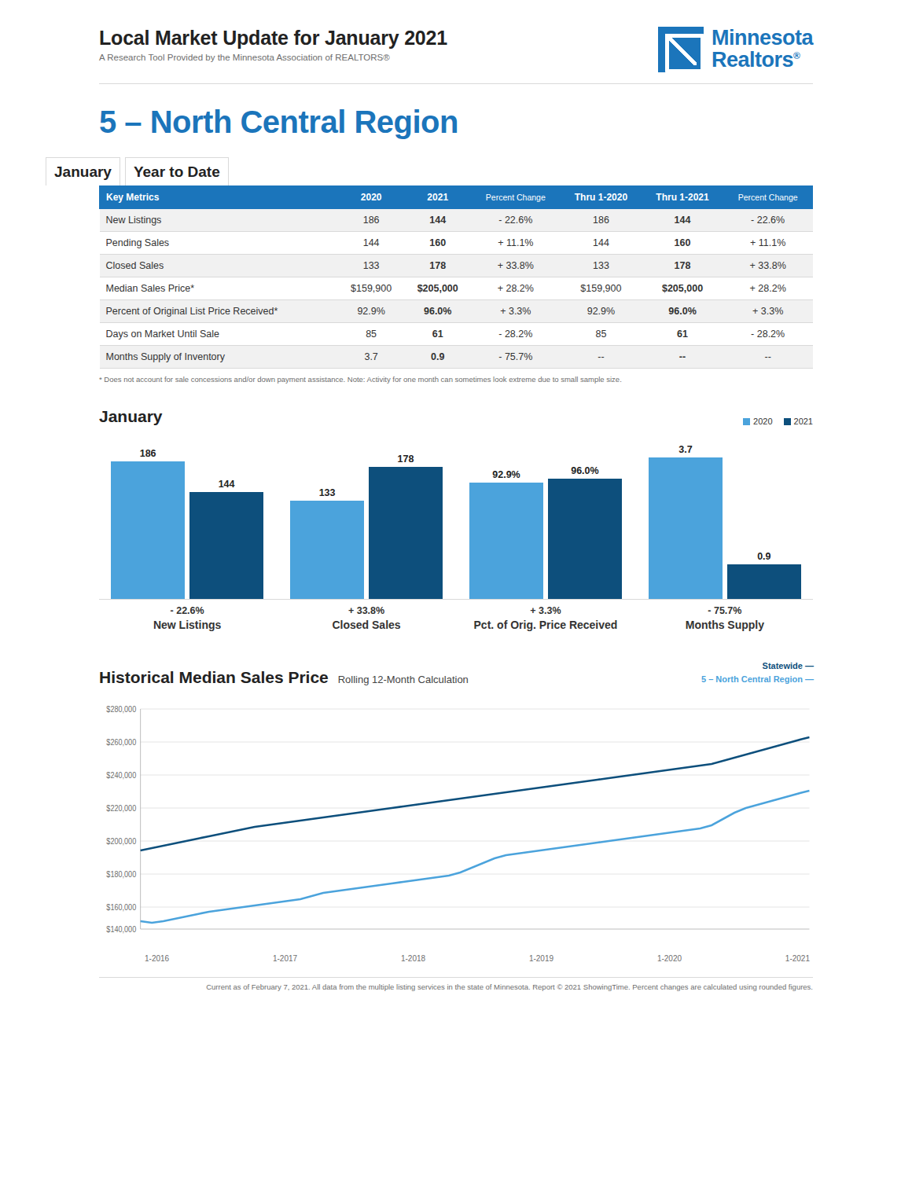Local Market Update for January 2021
A Research Tool Provided by the Minnesota Association of REALTORS®
Minnesota Realtors®
5 – North Central Region
| | January | Year to Date |
| --- | --- | --- |
| Key Metrics | 2020 | 2021 | Percent Change | Thru 1-2020 | Thru 1-2021 | Percent Change |
| New Listings | 186 | 144 | - 22.6% | 186 | 144 | - 22.6% |
| Pending Sales | 144 | 160 | + 11.1% | 144 | 160 | + 11.1% |
| Closed Sales | 133 | 178 | + 33.8% | 133 | 178 | + 33.8% |
| Median Sales Price* | $159,900 | $205,000 | + 28.2% | $159,900 | $205,000 | + 28.2% |
| Percent of Original List Price Received* | 92.9% | 96.0% | + 3.3% | 92.9% | 96.0% | + 3.3% |
| Days on Market Until Sale | 85 | 61 | - 28.2% | 85 | 61 | - 28.2% |
| Months Supply of Inventory | 3.7 | 0.9 | - 75.7% | -- | -- | -- |
* Does not account for sale concessions and/or down payment assistance. Note: Activity for one month can sometimes look extreme due to small sample size.
January
2020 2021
186
144
133
178
92.9%
96.0%
3.7
0.9
- 22.6% New Listings
+ 33.8% Closed Sales
+ 3.3% Pct. of Orig. Price Received
- 75.7% Months Supply
Historical Median Sales Price Rolling 12-Month Calculation
Statewide —
5 – North Central Region —
$280,000 $260,000 $240,000 $220,000 $200,000 $180,000 $160,000 $140,000
1-2016 1-2017 1-2018 1-2019 1-2020 1-2021
Current as of February 7, 2021. All data from the multiple listing services in the state of Minnesota. Report © 2021 ShowingTime. Percent changes are calculated using rounded figures.